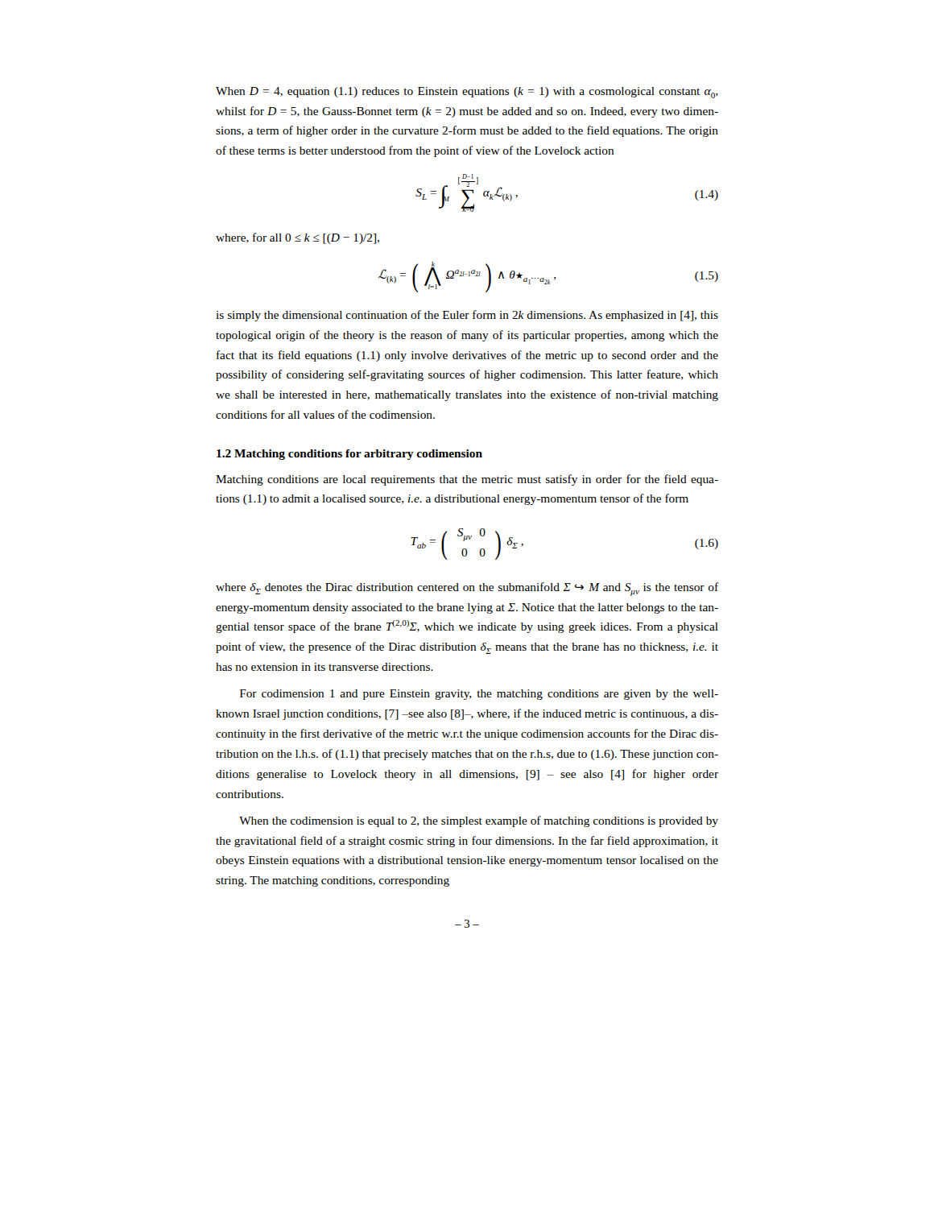When D = 4, equation (1.1) reduces to Einstein equations (k = 1) with a cosmological constant α0, whilst for D = 5, the Gauss-Bonnet term (k = 2) must be added and so on. Indeed, every two dimensions, a term of higher order in the curvature 2-form must be added to the field equations. The origin of these terms is better understood from the point of view of the Lovelock action
SL = ∫M [D−12] ∑ k=0 αkℒ(k) , (1.4)
where, for all 0 ≤ k ≤ [(D − 1)/2],
ℒ(k) = ( k ⋀ l=1 Ωa2l−1a2l ) ∧ θ★a1⋯a2k , (1.5)
is simply the dimensional continuation of the Euler form in 2k dimensions. As emphasized in [4], this topological origin of the theory is the reason of many of its particular properties, among which the fact that its field equations (1.1) only involve derivatives of the metric up to second order and the possibility of considering self-gravitating sources of higher codimension. This latter feature, which we shall be interested in here, mathematically translates into the existence of non-trivial matching conditions for all values of the codimension.
1.2 Matching conditions for arbitrary codimension
Matching conditions are local requirements that the metric must satisfy in order for the field equations (1.1) to admit a localised source, i.e. a distributional energy-momentum tensor of the form
Tab = (
| S μν | 0 |
| 0 | 0 |
) δΣ , (1.6)
where δΣ denotes the Dirac distribution centered on the submanifold Σ ↪ M and Sμν is the tensor of energy-momentum density associated to the brane lying at Σ. Notice that the latter belongs to the tangential tensor space of the brane T(2,0)Σ, which we indicate by using greek idices. From a physical point of view, the presence of the Dirac distribution δΣ means that the brane has no thickness, i.e. it has no extension in its transverse directions.
For codimension 1 and pure Einstein gravity, the matching conditions are given by the well-known Israel junction conditions, [7] –see also [8]–, where, if the induced metric is continuous, a discontinuity in the first derivative of the metric w.r.t the unique codimension accounts for the Dirac distribution on the l.h.s. of (1.1) that precisely matches that on the r.h.s, due to (1.6). These junction conditions generalise to Lovelock theory in all dimensions, [9] – see also [4] for higher order contributions.
When the codimension is equal to 2, the simplest example of matching conditions is provided by the gravitational field of a straight cosmic string in four dimensions. In the far field approximation, it obeys Einstein equations with a distributional tension-like energy-momentum tensor localised on the string. The matching conditions, corresponding
– 3 –